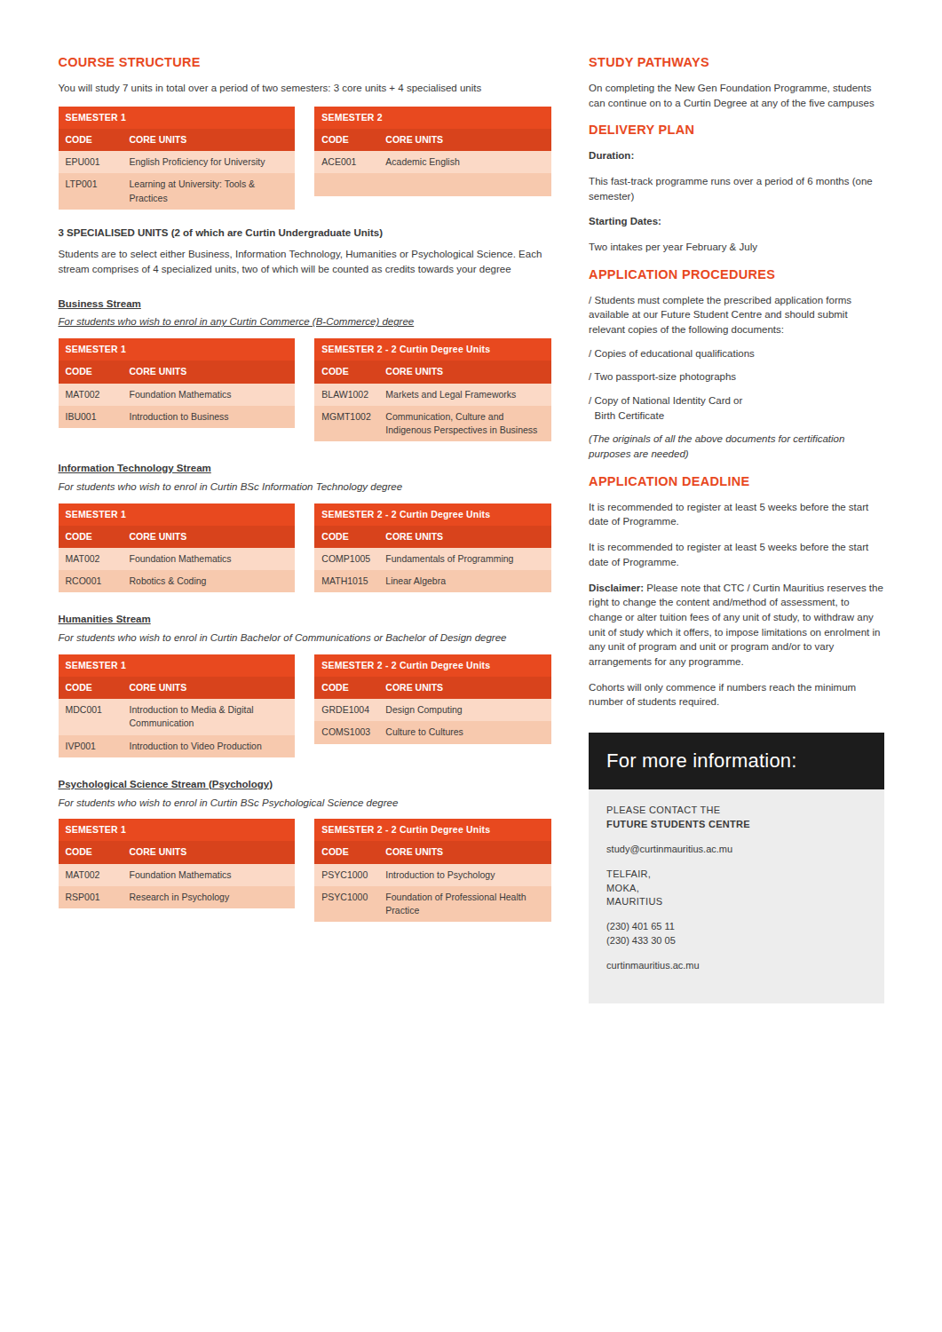Course Structure
You will study 7 units in total over a period of two semesters: 3 core units + 4 specialised units
| SEMESTER 1 |
| --- |
| CODE | CORE UNITS |
| EPU001 | English Proficiency for University |
| LTP001 | Learning at University: Tools & Practices |
| SEMESTER 2 |
| --- |
| CODE | CORE UNITS |
| ACE001 | Academic English |
3 SPECIALISED UNITS (2 of which are Curtin Undergraduate Units)
Students are to select either Business, Information Technology, Humanities or Psychological Science. Each stream comprises of 4 specialized units, two of which will be counted as credits towards your degree
Business Stream
For students who wish to enrol in any Curtin Commerce (B-Commerce) degree
| SEMESTER 1 |
| --- |
| CODE | CORE UNITS |
| MAT002 | Foundation Mathematics |
| IBU001 | Introduction to Business |
| SEMESTER 2 - 2 Curtin Degree Units |
| --- |
| CODE | CORE UNITS |
| BLAW1002 | Markets and Legal Frameworks |
| MGMT1002 | Communication, Culture and Indigenous Perspectives in Business |
Information Technology Stream
For students who wish to enrol in Curtin BSc Information Technology degree
| SEMESTER 1 |
| --- |
| CODE | CORE UNITS |
| MAT002 | Foundation Mathematics |
| RCO001 | Robotics & Coding |
| SEMESTER 2 - 2 Curtin Degree Units |
| --- |
| CODE | CORE UNITS |
| COMP1005 | Fundamentals of Programming |
| MATH1015 | Linear Algebra |
Humanities Stream
For students who wish to enrol in Curtin Bachelor of Communications or Bachelor of Design degree
| SEMESTER 1 |
| --- |
| CODE | CORE UNITS |
| MDC001 | Introduction to Media & Digital Communication |
| IVP001 | Introduction to Video Production |
| SEMESTER 2 - 2 Curtin Degree Units |
| --- |
| CODE | CORE UNITS |
| GRDE1004 | Design Computing |
| COMS1003 | Culture to Cultures |
Psychological Science Stream (Psychology)
For students who wish to enrol in Curtin BSc Psychological Science degree
| SEMESTER 1 |
| --- |
| CODE | CORE UNITS |
| MAT002 | Foundation Mathematics |
| RSP001 | Research in Psychology |
| SEMESTER 2 - 2 Curtin Degree Units |
| --- |
| CODE | CORE UNITS |
| PSYC1000 | Introduction to Psychology |
| PSYC1000 | Foundation of Professional Health Practice |
Study Pathways
On completing the New Gen Foundation Programme, students can continue on to a Curtin Degree at any of the five campuses
Delivery Plan
Duration:
This fast-track programme runs over a period of 6 months (one semester)
Starting Dates:
Two intakes per year February & July
Application Procedures
/ Students must complete the prescribed application forms available at our Future Student Centre and should submit relevant copies of the following documents:
/ Copies of educational qualifications
/ Two passport-size photographs
/ Copy of National Identity Card or
Birth Certificate
(The originals of all the above documents for certification purposes are needed)
Application Deadline
It is recommended to register at least 5 weeks before the start date of Programme.
It is recommended to register at least 5 weeks before the start date of Programme.
Disclaimer: Please note that CTC / Curtin Mauritius reserves the right to change the content and/method of assessment, to change or alter tuition fees of any unit of study, to withdraw any unit of study which it offers, to impose limitations on enrolment in any unit of program and unit or program and/or to vary arrangements for any programme.
Cohorts will only commence if numbers reach the minimum number of students required.
For more information:
PLEASE CONTACT THE
FUTURE STUDENTS CENTRE
study@curtinmauritius.ac.mu
TELFAIR,
MOKA,
MAURITIUS
(230) 401 65 11
(230) 433 30 05
curtinmauritius.ac.mu